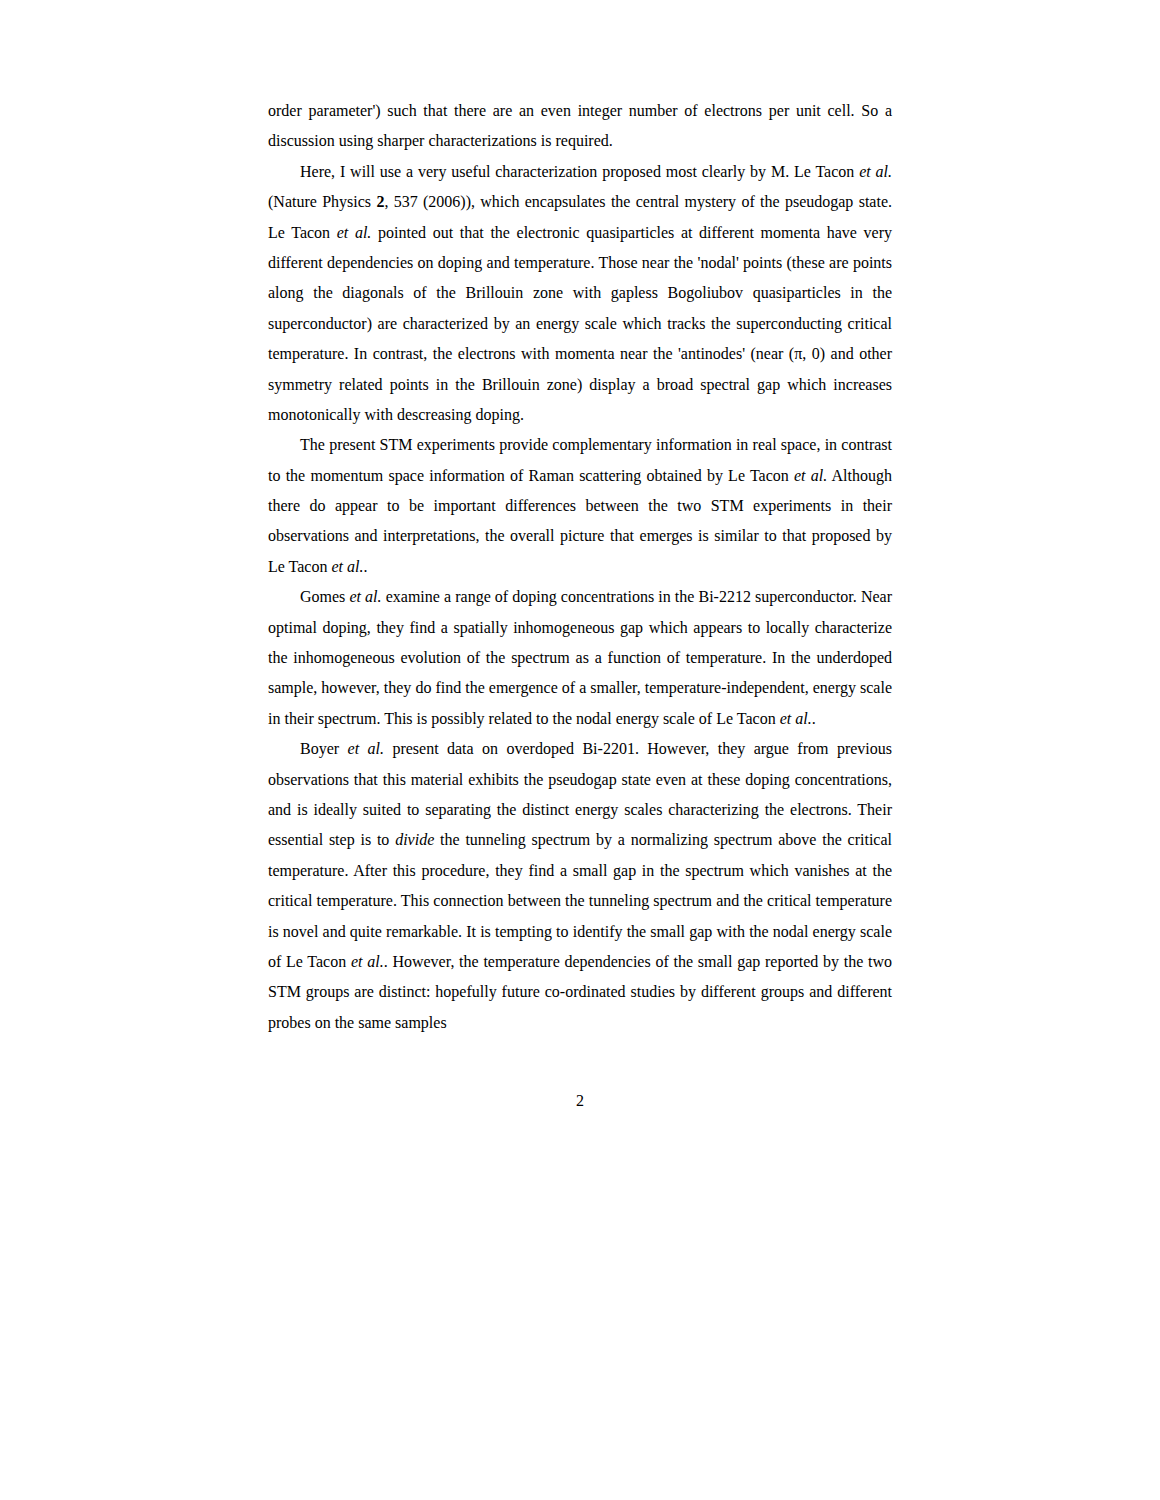order parameter') such that there are an even integer number of electrons per unit cell. So a discussion using sharper characterizations is required.
Here, I will use a very useful characterization proposed most clearly by M. Le Tacon et al. (Nature Physics 2, 537 (2006)), which encapsulates the central mystery of the pseudogap state. Le Tacon et al. pointed out that the electronic quasiparticles at different momenta have very different dependencies on doping and temperature. Those near the 'nodal' points (these are points along the diagonals of the Brillouin zone with gapless Bogoliubov quasiparticles in the superconductor) are characterized by an energy scale which tracks the superconducting critical temperature. In contrast, the electrons with momenta near the 'antinodes' (near (π, 0) and other symmetry related points in the Brillouin zone) display a broad spectral gap which increases monotonically with descreasing doping.
The present STM experiments provide complementary information in real space, in contrast to the momentum space information of Raman scattering obtained by Le Tacon et al. Although there do appear to be important differences between the two STM experiments in their observations and interpretations, the overall picture that emerges is similar to that proposed by Le Tacon et al..
Gomes et al. examine a range of doping concentrations in the Bi-2212 superconductor. Near optimal doping, they find a spatially inhomogeneous gap which appears to locally characterize the inhomogeneous evolution of the spectrum as a function of temperature. In the underdoped sample, however, they do find the emergence of a smaller, temperature-independent, energy scale in their spectrum. This is possibly related to the nodal energy scale of Le Tacon et al..
Boyer et al. present data on overdoped Bi-2201. However, they argue from previous observations that this material exhibits the pseudogap state even at these doping concentrations, and is ideally suited to separating the distinct energy scales characterizing the electrons. Their essential step is to divide the tunneling spectrum by a normalizing spectrum above the critical temperature. After this procedure, they find a small gap in the spectrum which vanishes at the critical temperature. This connection between the tunneling spectrum and the critical temperature is novel and quite remarkable. It is tempting to identify the small gap with the nodal energy scale of Le Tacon et al.. However, the temperature dependencies of the small gap reported by the two STM groups are distinct: hopefully future co-ordinated studies by different groups and different probes on the same samples
2